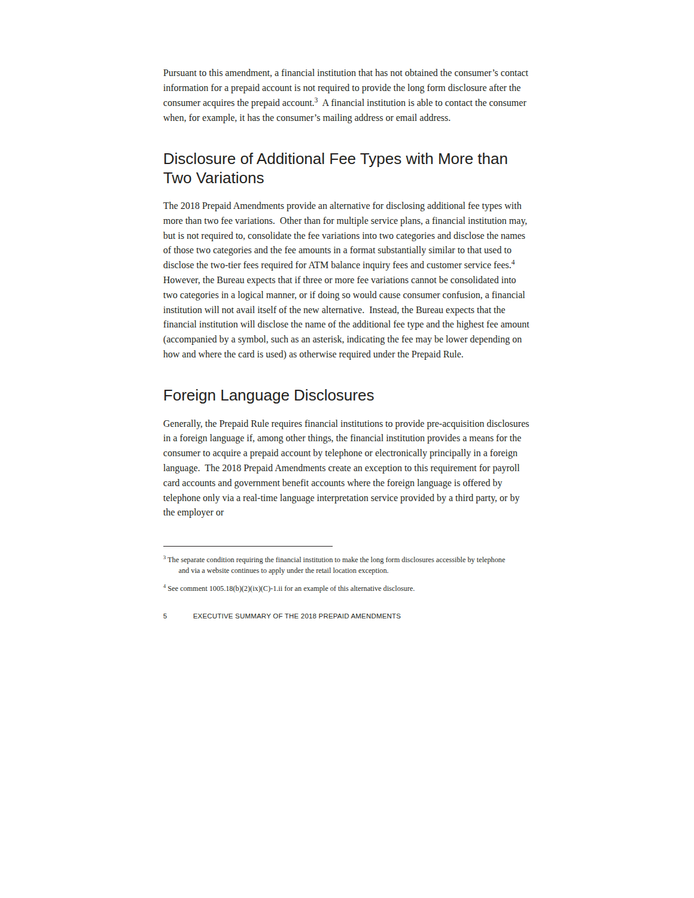Pursuant to this amendment, a financial institution that has not obtained the consumer’s contact information for a prepaid account is not required to provide the long form disclosure after the consumer acquires the prepaid account.3 A financial institution is able to contact the consumer when, for example, it has the consumer’s mailing address or email address.
Disclosure of Additional Fee Types with More than Two Variations
The 2018 Prepaid Amendments provide an alternative for disclosing additional fee types with more than two fee variations. Other than for multiple service plans, a financial institution may, but is not required to, consolidate the fee variations into two categories and disclose the names of those two categories and the fee amounts in a format substantially similar to that used to disclose the two-tier fees required for ATM balance inquiry fees and customer service fees.4 However, the Bureau expects that if three or more fee variations cannot be consolidated into two categories in a logical manner, or if doing so would cause consumer confusion, a financial institution will not avail itself of the new alternative. Instead, the Bureau expects that the financial institution will disclose the name of the additional fee type and the highest fee amount (accompanied by a symbol, such as an asterisk, indicating the fee may be lower depending on how and where the card is used) as otherwise required under the Prepaid Rule.
Foreign Language Disclosures
Generally, the Prepaid Rule requires financial institutions to provide pre-acquisition disclosures in a foreign language if, among other things, the financial institution provides a means for the consumer to acquire a prepaid account by telephone or electronically principally in a foreign language. The 2018 Prepaid Amendments create an exception to this requirement for payroll card accounts and government benefit accounts where the foreign language is offered by telephone only via a real-time language interpretation service provided by a third party, or by the employer or
3 The separate condition requiring the financial institution to make the long form disclosures accessible by telephone and via a website continues to apply under the retail location exception.
4 See comment 1005.18(b)(2)(ix)(C)-1.ii for an example of this alternative disclosure.
5 EXECUTIVE SUMMARY OF THE 2018 PREPAID AMENDMENTS